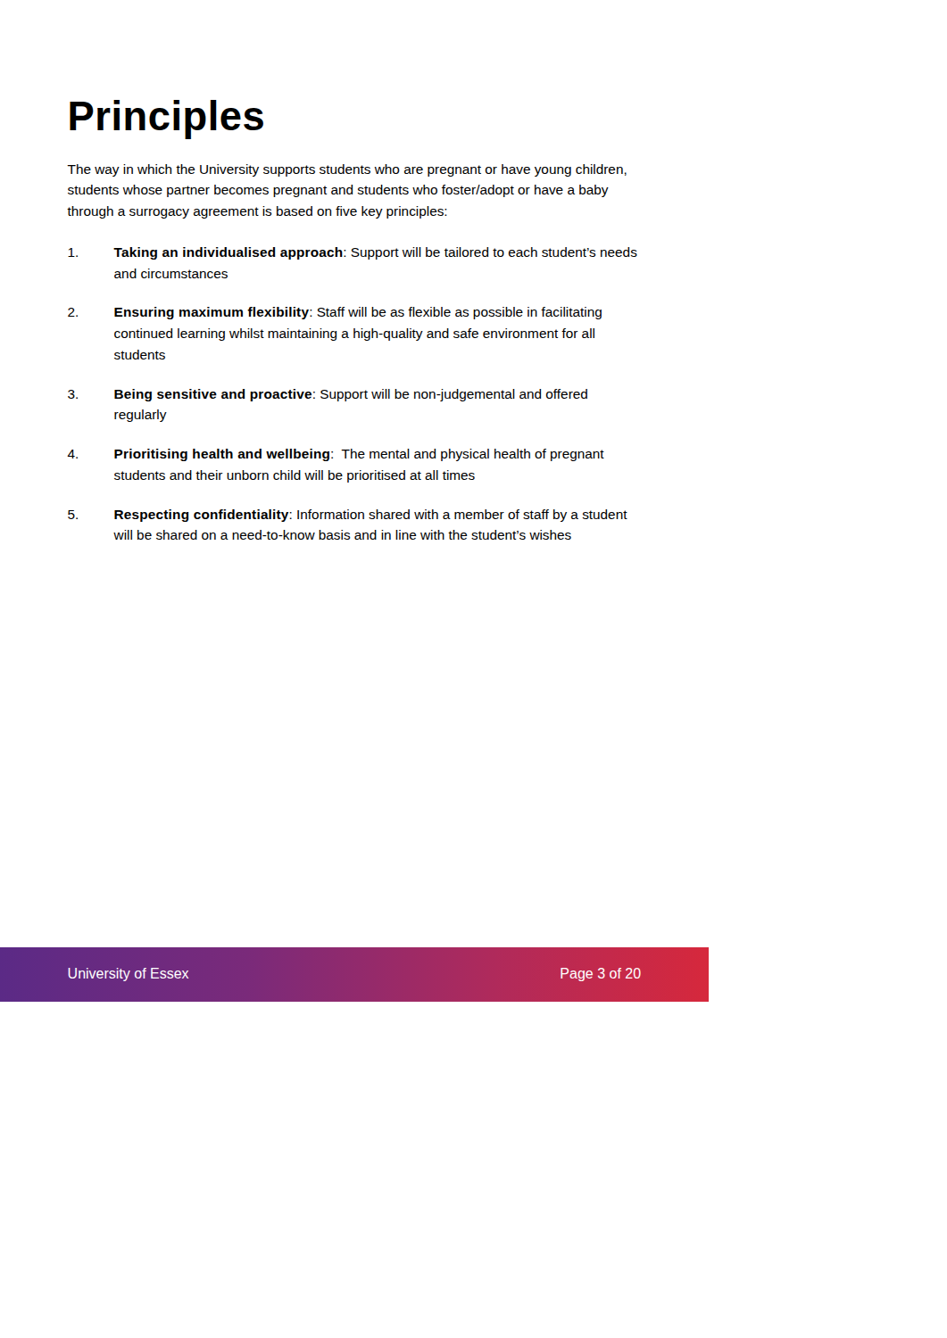Principles
The way in which the University supports students who are pregnant or have young children, students whose partner becomes pregnant and students who foster/adopt or have a baby through a surrogacy agreement is based on five key principles:
Taking an individualised approach: Support will be tailored to each student’s needs and circumstances
Ensuring maximum flexibility: Staff will be as flexible as possible in facilitating continued learning whilst maintaining a high-quality and safe environment for all students
Being sensitive and proactive: Support will be non-judgemental and offered regularly
Prioritising health and wellbeing: The mental and physical health of pregnant students and their unborn child will be prioritised at all times
Respecting confidentiality: Information shared with a member of staff by a student will be shared on a need-to-know basis and in line with the student’s wishes
University of Essex
Page 3 of 20